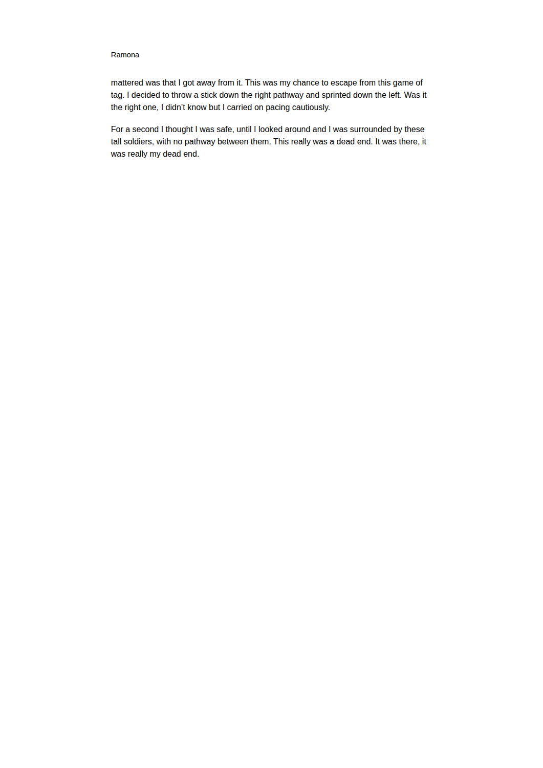Ramona
mattered was that I got away from it. This was my chance to escape from this game of tag. I decided to throw a stick down the right pathway and sprinted down the left. Was it the right one, I didn’t know but I carried on pacing cautiously.
For a second I thought I was safe, until I looked around and I was surrounded by these tall soldiers, with no pathway between them. This really was a dead end. It was there, it was really my dead end.